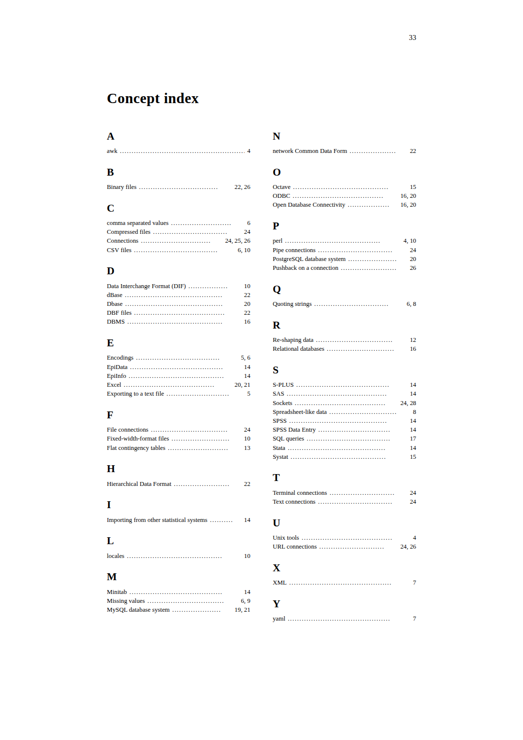33
Concept index
A
awk........................................................... 4
B
Binary files.................................. 22, 26
C
comma separated values.......................... 6
Compressed files................................ 24
Connections.............................. 24, 25, 26
CSV files.................................... 6, 10
D
Data Interchange Format (DIF)................. 10
dBase.......................................... 22
Dbase.......................................... 20
DBF files....................................... 22
DBMS......................................... 16
E
Encodings.................................... 5, 6
EpiData........................................ 14
EpiInfo......................................... 14
Excel....................................... 20, 21
Exporting to a text file........................... 5
F
File connections................................. 24
Fixed-width-format files......................... 10
Flat contingency tables.......................... 13
H
Hierarchical Data Format........................ 22
I
Importing from other statistical systems.......... 14
L
locales......................................... 10
M
Minitab........................................ 14
Missing values................................. 6, 9
MySQL database system..................... 19, 21
N
network Common Data Form.................... 22
O
Octave......................................... 15
ODBC....................................... 16, 20
Open Database Connectivity.................. 16, 20
P
perl......................................... 4, 10
Pipe connections................................ 24
PostgreSQL database system..................... 20
Pushback on a connection........................ 26
Q
Quoting strings................................ 6, 8
R
Re-shaping data................................. 12
Relational databases............................. 16
S
S-PLUS........................................ 14
SAS........................................... 14
Sockets....................................... 24, 28
Spreadsheet-like data............................. 8
SPSS.......................................... 14
SPSS Data Entry............................... 14
SQL queries.................................... 17
Stata.......................................... 14
Systat......................................... 15
T
Terminal connections............................ 24
Text connections................................ 24
U
Unix tools....................................... 4
URL connections............................ 24, 26
X
XML............................................ 7
Y
yaml............................................ 7